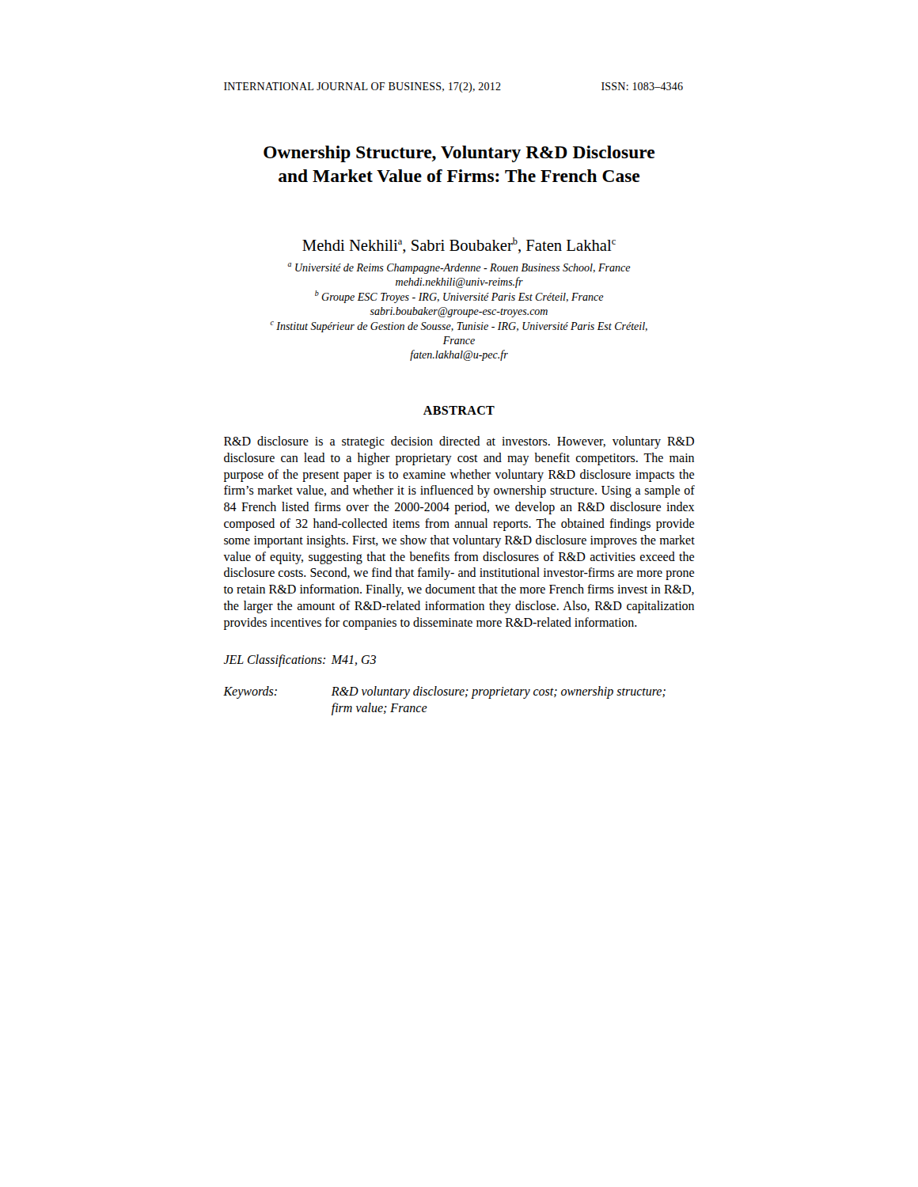INTERNATIONAL JOURNAL OF BUSINESS, 17(2), 2012 ISSN: 1083–4346
Ownership Structure, Voluntary R&D Disclosure
and Market Value of Firms: The French Case
Mehdi Nekhilia, Sabri Boubakerb, Faten Lakhalc
a Université de Reims Champagne-Ardenne - Rouen Business School, France
mehdi.nekhili@univ-reims.fr
b Groupe ESC Troyes - IRG, Université Paris Est Créteil, France
sabri.boubaker@groupe-esc-troyes.com
c Institut Supérieur de Gestion de Sousse, Tunisie - IRG, Université Paris Est Créteil,
France
faten.lakhal@u-pec.fr
ABSTRACT
R&D disclosure is a strategic decision directed at investors. However, voluntary R&D disclosure can lead to a higher proprietary cost and may benefit competitors. The main purpose of the present paper is to examine whether voluntary R&D disclosure impacts the firm’s market value, and whether it is influenced by ownership structure. Using a sample of 84 French listed firms over the 2000-2004 period, we develop an R&D disclosure index composed of 32 hand-collected items from annual reports. The obtained findings provide some important insights. First, we show that voluntary R&D disclosure improves the market value of equity, suggesting that the benefits from disclosures of R&D activities exceed the disclosure costs. Second, we find that family- and institutional investor-firms are more prone to retain R&D information. Finally, we document that the more French firms invest in R&D, the larger the amount of R&D-related information they disclose. Also, R&D capitalization provides incentives for companies to disseminate more R&D-related information.
JEL Classifications:
M41, G3
Keywords:
R&D voluntary disclosure; proprietary cost; ownership structure;
firm value; France